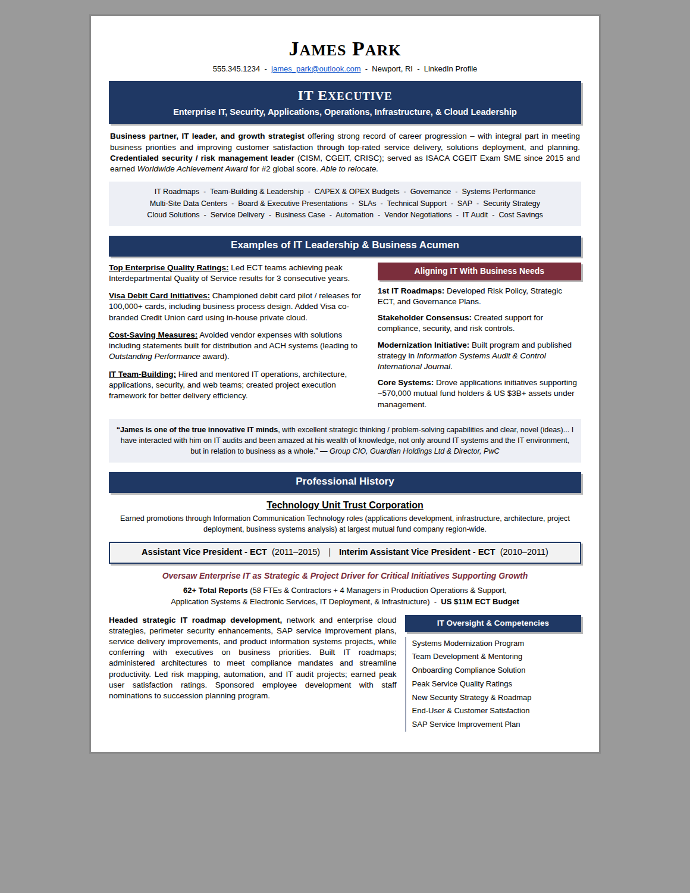JAMES PARK
555.345.1234 - james_park@outlook.com - Newport, RI - LinkedIn Profile
IT EXECUTIVE
Enterprise IT, Security, Applications, Operations, Infrastructure, & Cloud Leadership
Business partner, IT leader, and growth strategist offering strong record of career progression – with integral part in meeting business priorities and improving customer satisfaction through top-rated service delivery, solutions deployment, and planning. Credentialed security / risk management leader (CISM, CGEIT, CRISC); served as ISACA CGEIT Exam SME since 2015 and earned Worldwide Achievement Award for #2 global score. Able to relocate.
IT Roadmaps - Team-Building & Leadership - CAPEX & OPEX Budgets - Governance - Systems Performance
Multi-Site Data Centers - Board & Executive Presentations - SLAs - Technical Support - SAP - Security Strategy
Cloud Solutions - Service Delivery - Business Case - Automation - Vendor Negotiations - IT Audit - Cost Savings
Examples of IT Leadership & Business Acumen
Top Enterprise Quality Ratings: Led ECT teams achieving peak Interdepartmental Quality of Service results for 3 consecutive years.
Visa Debit Card Initiatives: Championed debit card pilot / releases for 100,000+ cards, including business process design. Added Visa co-branded Credit Union card using in-house private cloud.
Cost-Saving Measures: Avoided vendor expenses with solutions including statements built for distribution and ACH systems (leading to Outstanding Performance award).
IT Team-Building: Hired and mentored IT operations, architecture, applications, security, and web teams; created project execution framework for better delivery efficiency.
Aligning IT With Business Needs
1st IT Roadmaps: Developed Risk Policy, Strategic ECT, and Governance Plans.
Stakeholder Consensus: Created support for compliance, security, and risk controls.
Modernization Initiative: Built program and published strategy in Information Systems Audit & Control International Journal.
Core Systems: Drove applications initiatives supporting ~570,000 mutual fund holders & US $3B+ assets under management.
“James is one of the true innovative IT minds, with excellent strategic thinking / problem-solving capabilities and clear, novel (ideas)... I have interacted with him on IT audits and been amazed at his wealth of knowledge, not only around IT systems and the IT environment, but in relation to business as a whole.” — Group CIO, Guardian Holdings Ltd & Director, PwC
Professional History
Technology Unit Trust Corporation
Earned promotions through Information Communication Technology roles (applications development, infrastructure, architecture, project deployment, business systems analysis) at largest mutual fund company region-wide.
Assistant Vice President - ECT (2011–2015)|Interim Assistant Vice President - ECT (2010–2011)
Oversaw Enterprise IT as Strategic & Project Driver for Critical Initiatives Supporting Growth
62+ Total Reports (58 FTEs & Contractors + 4 Managers in Production Operations & Support,
Application Systems & Electronic Services, IT Deployment, & Infrastructure) - US $11M ECT Budget
Headed strategic IT roadmap development, network and enterprise cloud strategies, perimeter security enhancements, SAP service improvement plans, service delivery improvements, and product information systems projects, while conferring with executives on business priorities. Built IT roadmaps; administered architectures to meet compliance mandates and streamline productivity. Led risk mapping, automation, and IT audit projects; earned peak user satisfaction ratings. Sponsored employee development with staff nominations to succession planning program.
IT Oversight & Competencies
Systems Modernization Program
Team Development & Mentoring
Onboarding Compliance Solution
Peak Service Quality Ratings
New Security Strategy & Roadmap
End-User & Customer Satisfaction
SAP Service Improvement Plan